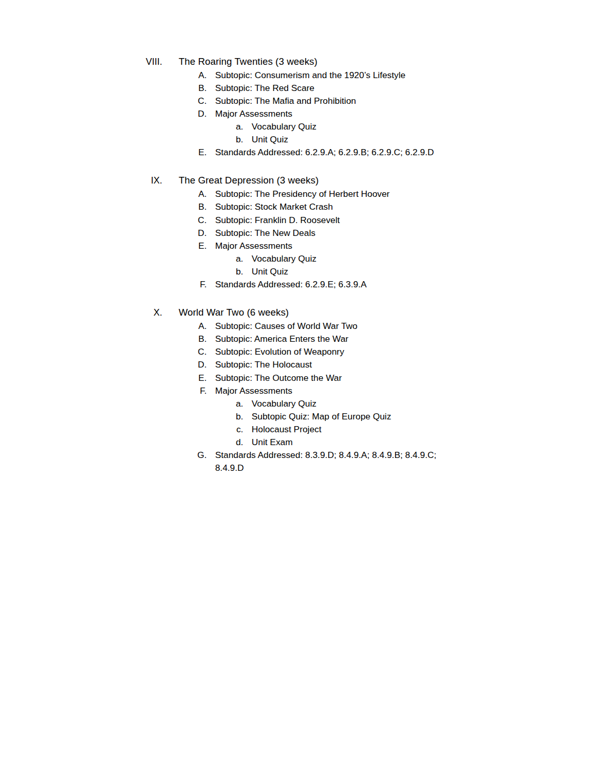The Roaring Twenties (3 weeks)
Subtopic: Consumerism and the 1920’s Lifestyle
Subtopic: The Red Scare
Subtopic: The Mafia and Prohibition
Major Assessments
Vocabulary Quiz
Unit Quiz
Standards Addressed: 6.2.9.A; 6.2.9.B; 6.2.9.C; 6.2.9.D
The Great Depression (3 weeks)
Subtopic: The Presidency of Herbert Hoover
Subtopic: Stock Market Crash
Subtopic: Franklin D. Roosevelt
Subtopic: The New Deals
Major Assessments
Vocabulary Quiz
Unit Quiz
Standards Addressed: 6.2.9.E; 6.3.9.A
World War Two (6 weeks)
Subtopic: Causes of World War Two
Subtopic: America Enters the War
Subtopic: Evolution of Weaponry
Subtopic: The Holocaust
Subtopic: The Outcome the War
Major Assessments
Vocabulary Quiz
Subtopic Quiz: Map of Europe Quiz
Holocaust Project
Unit Exam
Standards Addressed: 8.3.9.D; 8.4.9.A; 8.4.9.B; 8.4.9.C; 8.4.9.D